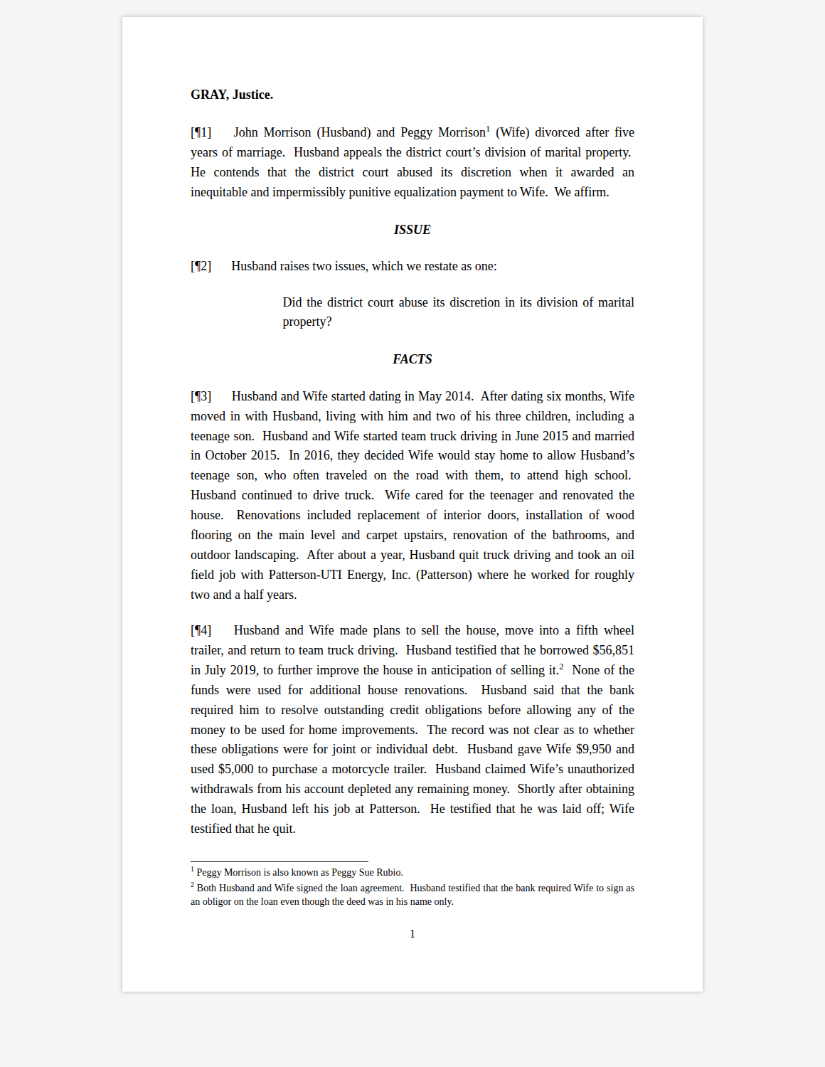GRAY, Justice.
[¶1] John Morrison (Husband) and Peggy Morrison1 (Wife) divorced after five years of marriage. Husband appeals the district court’s division of marital property. He contends that the district court abused its discretion when it awarded an inequitable and impermissibly punitive equalization payment to Wife. We affirm.
ISSUE
[¶2] Husband raises two issues, which we restate as one:
Did the district court abuse its discretion in its division of marital property?
FACTS
[¶3] Husband and Wife started dating in May 2014. After dating six months, Wife moved in with Husband, living with him and two of his three children, including a teenage son. Husband and Wife started team truck driving in June 2015 and married in October 2015. In 2016, they decided Wife would stay home to allow Husband’s teenage son, who often traveled on the road with them, to attend high school. Husband continued to drive truck. Wife cared for the teenager and renovated the house. Renovations included replacement of interior doors, installation of wood flooring on the main level and carpet upstairs, renovation of the bathrooms, and outdoor landscaping. After about a year, Husband quit truck driving and took an oil field job with Patterson-UTI Energy, Inc. (Patterson) where he worked for roughly two and a half years.
[¶4] Husband and Wife made plans to sell the house, move into a fifth wheel trailer, and return to team truck driving. Husband testified that he borrowed $56,851 in July 2019, to further improve the house in anticipation of selling it.2 None of the funds were used for additional house renovations. Husband said that the bank required him to resolve outstanding credit obligations before allowing any of the money to be used for home improvements. The record was not clear as to whether these obligations were for joint or individual debt. Husband gave Wife $9,950 and used $5,000 to purchase a motorcycle trailer. Husband claimed Wife’s unauthorized withdrawals from his account depleted any remaining money. Shortly after obtaining the loan, Husband left his job at Patterson. He testified that he was laid off; Wife testified that he quit.
1 Peggy Morrison is also known as Peggy Sue Rubio.
2 Both Husband and Wife signed the loan agreement. Husband testified that the bank required Wife to sign as an obligor on the loan even though the deed was in his name only.
1